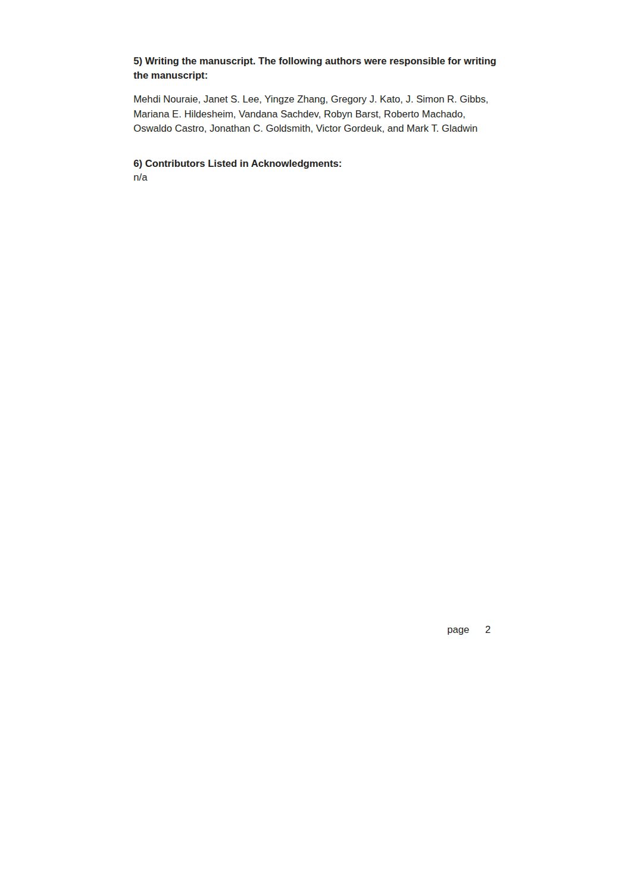5) Writing the manuscript. The following authors were responsible for writing the manuscript:
Mehdi Nouraie, Janet S. Lee, Yingze Zhang, Gregory J. Kato, J. Simon R. Gibbs, Mariana E. Hildesheim, Vandana Sachdev, Robyn Barst, Roberto Machado, Oswaldo Castro, Jonathan C. Goldsmith, Victor Gordeuk, and Mark T. Gladwin
6) Contributors Listed in Acknowledgments:
n/a
page2